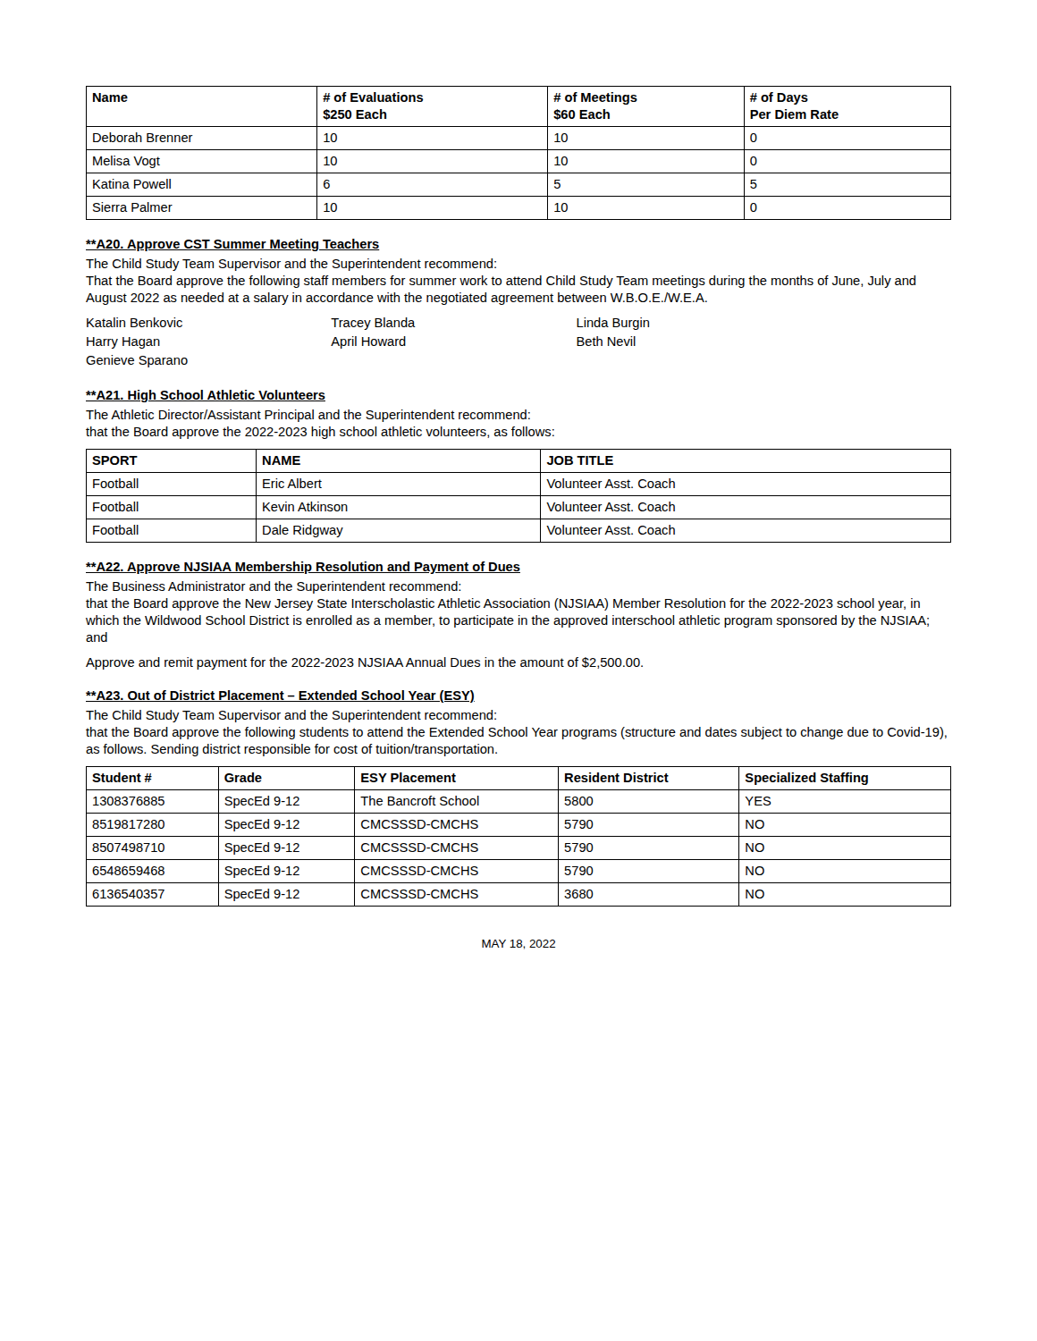| Name | # of Evaluations $250 Each | # of Meetings $60 Each | # of Days Per Diem Rate |
| --- | --- | --- | --- |
| Deborah Brenner | 10 | 10 | 0 |
| Melisa Vogt | 10 | 10 | 0 |
| Katina Powell | 6 | 5 | 5 |
| Sierra Palmer | 10 | 10 | 0 |
**A20. Approve CST Summer Meeting Teachers
The Child Study Team Supervisor and the Superintendent recommend:
That the Board approve the following staff members for summer work to attend Child Study Team meetings during the months of June, July and August 2022 as needed at a salary in accordance with the negotiated agreement between W.B.O.E./W.E.A.
| Katalin Benkovic | Tracey Blanda | Linda Burgin |
| Harry Hagan | April Howard | Beth Nevil |
| Genieve Sparano | | |
**A21. High School Athletic Volunteers
The Athletic Director/Assistant Principal and the Superintendent recommend:
that the Board approve the 2022-2023 high school athletic volunteers, as follows:
| SPORT | NAME | JOB TITLE |
| --- | --- | --- |
| Football | Eric Albert | Volunteer Asst. Coach |
| Football | Kevin Atkinson | Volunteer Asst. Coach |
| Football | Dale Ridgway | Volunteer Asst. Coach |
**A22. Approve NJSIAA Membership Resolution and Payment of Dues
The Business Administrator and the Superintendent recommend:
that the Board approve the New Jersey State Interscholastic Athletic Association (NJSIAA) Member Resolution for the 2022-2023 school year, in which the Wildwood School District is enrolled as a member, to participate in the approved interschool athletic program sponsored by the NJSIAA; and
Approve and remit payment for the 2022-2023 NJSIAA Annual Dues in the amount of $2,500.00.
**A23. Out of District Placement – Extended School Year (ESY)
The Child Study Team Supervisor and the Superintendent recommend:
that the Board approve the following students to attend the Extended School Year programs (structure and dates subject to change due to Covid-19), as follows. Sending district responsible for cost of tuition/transportation.
| Student # | Grade | ESY Placement | Resident District | Specialized Staffing |
| --- | --- | --- | --- | --- |
| 1308376885 | SpecEd 9-12 | The Bancroft School | 5800 | YES |
| 8519817280 | SpecEd 9-12 | CMCSSSD-CMCHS | 5790 | NO |
| 8507498710 | SpecEd 9-12 | CMCSSSD-CMCHS | 5790 | NO |
| 6548659468 | SpecEd 9-12 | CMCSSSD-CMCHS | 5790 | NO |
| 6136540357 | SpecEd 9-12 | CMCSSSD-CMCHS | 3680 | NO |
MAY 18, 2022